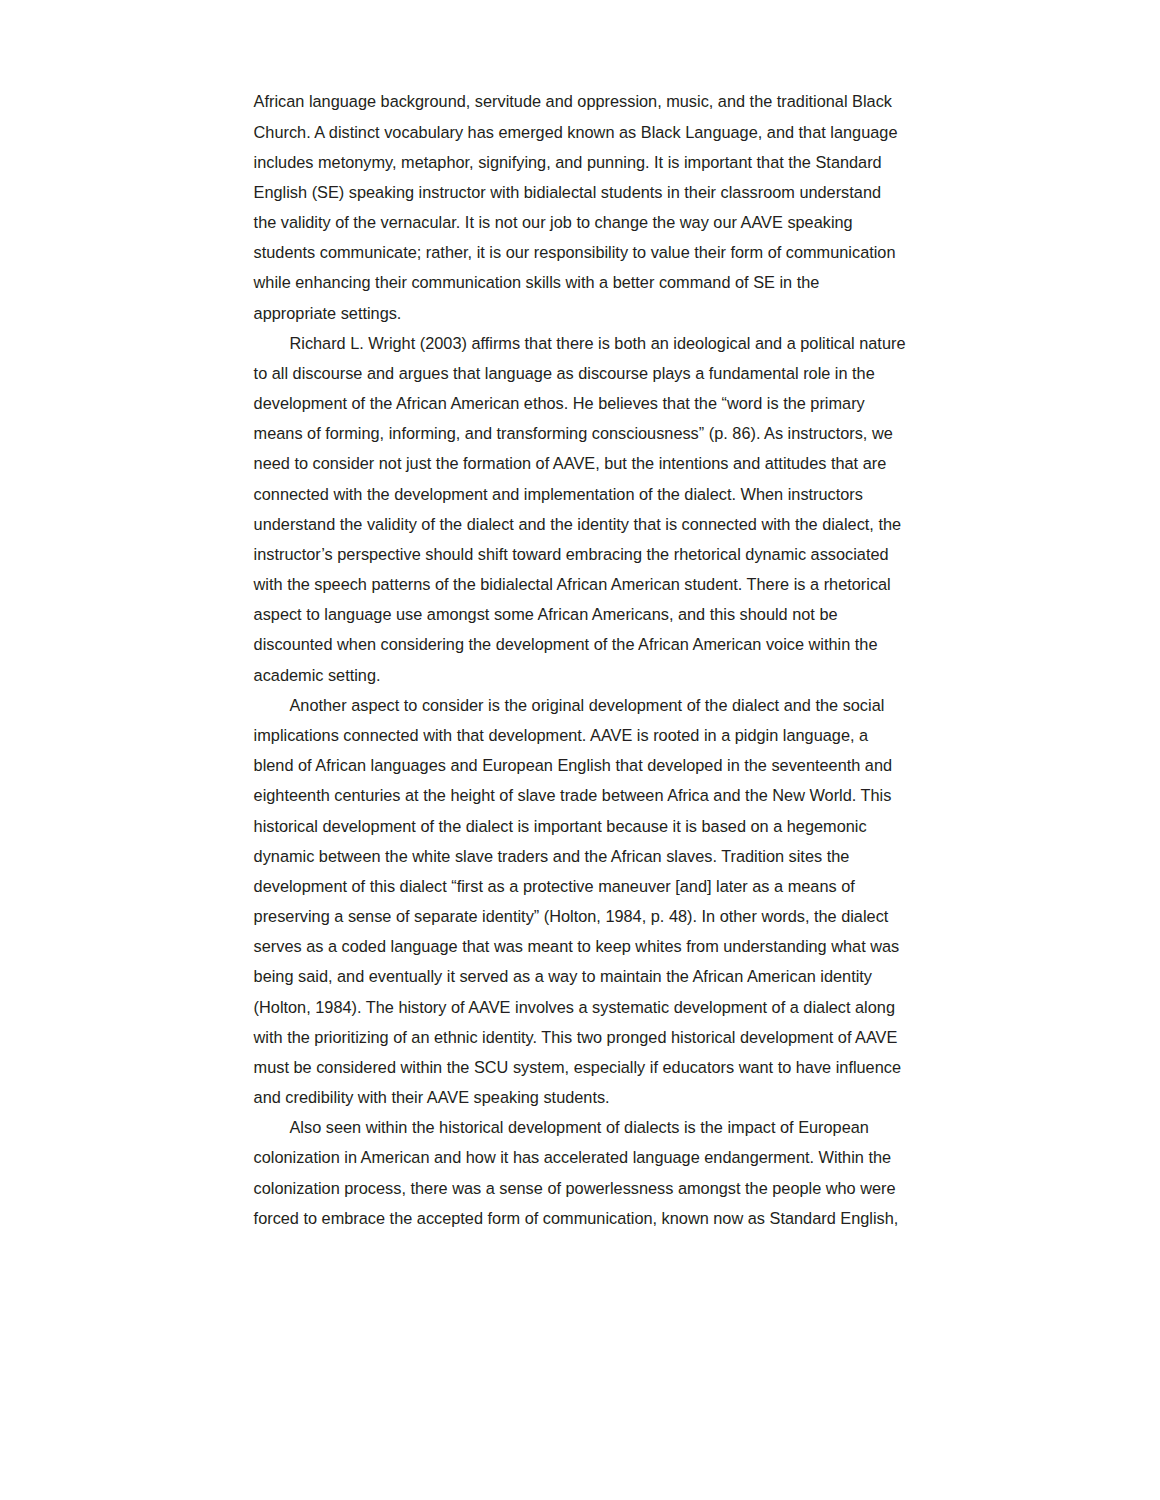African language background, servitude and oppression, music, and the traditional Black Church. A distinct vocabulary has emerged known as Black Language, and that language includes metonymy, metaphor, signifying, and punning. It is important that the Standard English (SE) speaking instructor with bidialectal students in their classroom understand the validity of the vernacular. It is not our job to change the way our AAVE speaking students communicate; rather, it is our responsibility to value their form of communication while enhancing their communication skills with a better command of SE in the appropriate settings.
Richard L. Wright (2003) affirms that there is both an ideological and a political nature to all discourse and argues that language as discourse plays a fundamental role in the development of the African American ethos. He believes that the “word is the primary means of forming, informing, and transforming consciousness” (p. 86). As instructors, we need to consider not just the formation of AAVE, but the intentions and attitudes that are connected with the development and implementation of the dialect. When instructors understand the validity of the dialect and the identity that is connected with the dialect, the instructor’s perspective should shift toward embracing the rhetorical dynamic associated with the speech patterns of the bidialectal African American student. There is a rhetorical aspect to language use amongst some African Americans, and this should not be discounted when considering the development of the African American voice within the academic setting.
Another aspect to consider is the original development of the dialect and the social implications connected with that development. AAVE is rooted in a pidgin language, a blend of African languages and European English that developed in the seventeenth and eighteenth centuries at the height of slave trade between Africa and the New World. This historical development of the dialect is important because it is based on a hegemonic dynamic between the white slave traders and the African slaves. Tradition sites the development of this dialect “first as a protective maneuver [and] later as a means of preserving a sense of separate identity” (Holton, 1984, p. 48). In other words, the dialect serves as a coded language that was meant to keep whites from understanding what was being said, and eventually it served as a way to maintain the African American identity (Holton, 1984). The history of AAVE involves a systematic development of a dialect along with the prioritizing of an ethnic identity. This two pronged historical development of AAVE must be considered within the SCU system, especially if educators want to have influence and credibility with their AAVE speaking students.
Also seen within the historical development of dialects is the impact of European colonization in American and how it has accelerated language endangerment. Within the colonization process, there was a sense of powerlessness amongst the people who were forced to embrace the accepted form of communication, known now as Standard English,